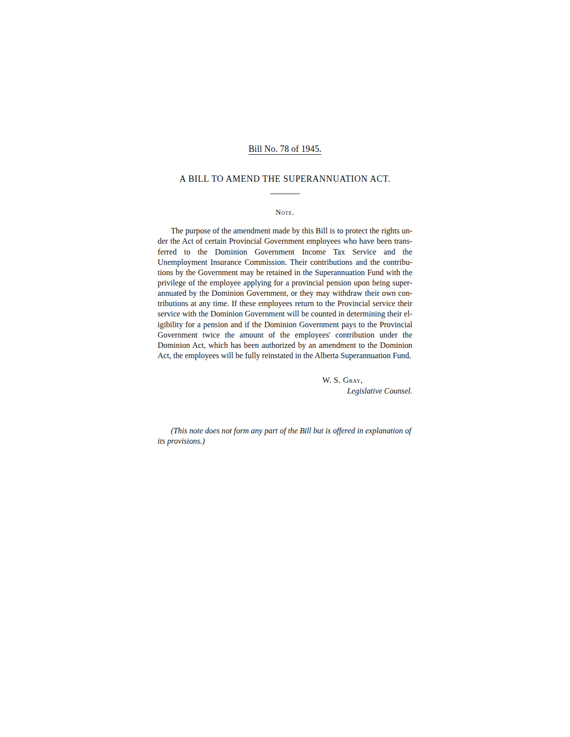Bill No. 78 of 1945.
A BILL TO AMEND THE SUPERANNUATION ACT.
Note.
The purpose of the amendment made by this Bill is to protect the rights under the Act of certain Provincial Government employees who have been transferred to the Dominion Government Income Tax Service and the Unemployment Insurance Commission. Their contributions and the contributions by the Government may be retained in the Superannuation Fund with the privilege of the employee applying for a provincial pension upon being superannuated by the Dominion Government, or they may withdraw their own contributions at any time. If these employees return to the Provincial service their service with the Dominion Government will be counted in determining their eligibility for a pension and if the Dominion Government pays to the Provincial Government twice the amount of the employees' contribution under the Dominion Act, which has been authorized by an amendment to the Dominion Act, the employees will be fully reinstated in the Alberta Superannuation Fund.
W. S. Gray, Legislative Counsel.
(This note does not form any part of the Bill but is offered in explanation of its provisions.)